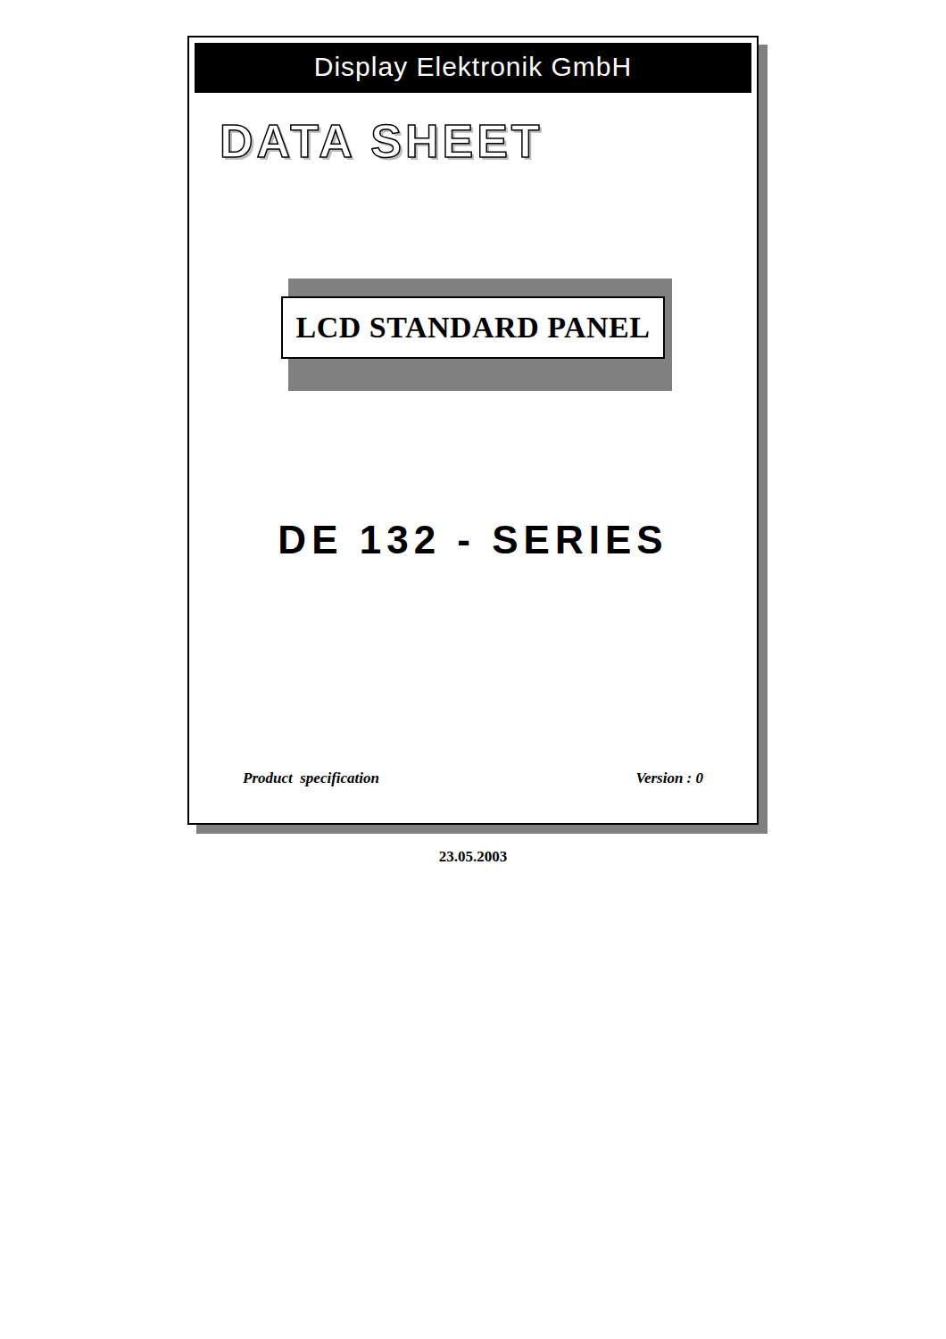Display Elektronik GmbH
DATA SHEET
LCD STANDARD PANEL
DE 132 - SERIES
Product specification Version : 0
23.05.2003